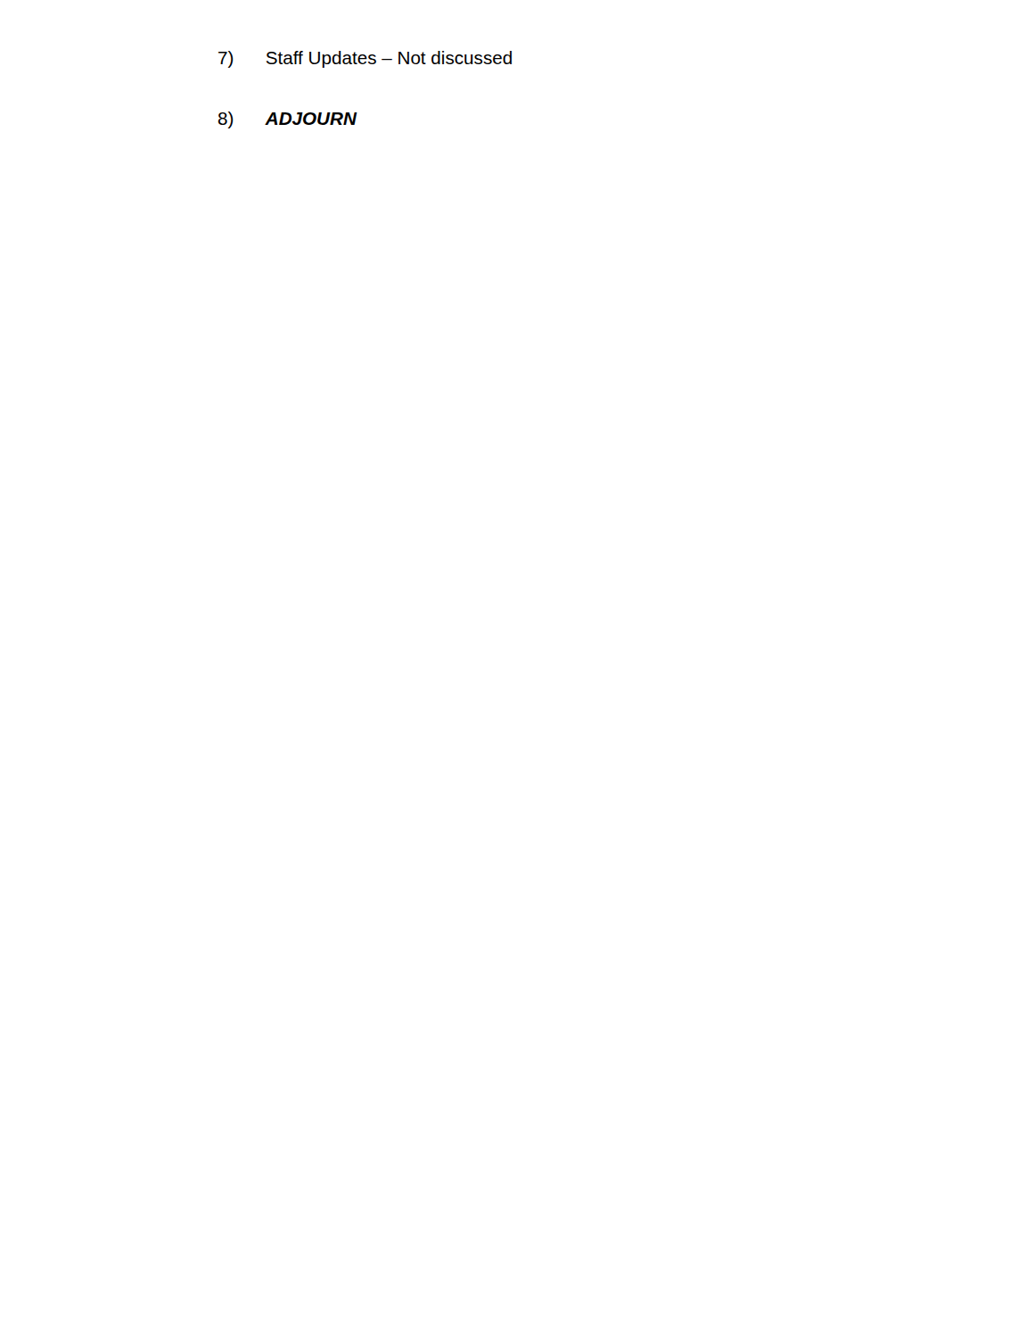7) Staff Updates – Not discussed
8) ADJOURN